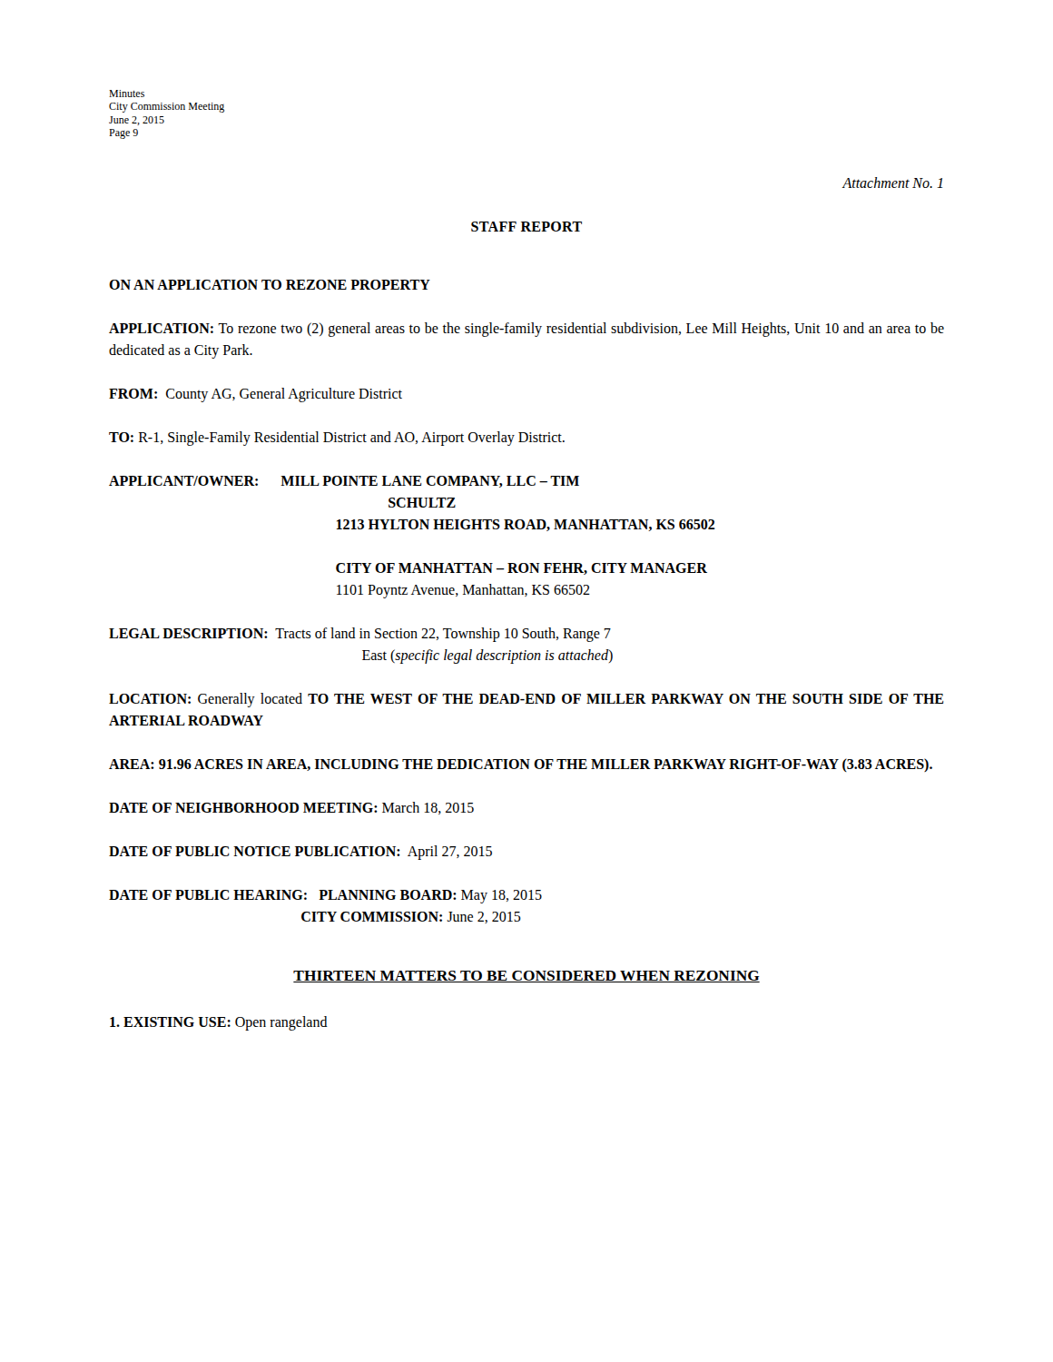Minutes
City Commission Meeting
June 2, 2015
Page 9
Attachment No. 1
STAFF REPORT
ON AN APPLICATION TO REZONE PROPERTY
APPLICATION: To rezone two (2) general areas to be the single-family residential subdivision, Lee Mill Heights, Unit 10 and an area to be dedicated as a City Park.
FROM: County AG, General Agriculture District
TO: R-1, Single-Family Residential District and AO, Airport Overlay District.
APPLICANT/OWNER: MILL POINTE LANE COMPANY, LLC – TIM
SCHULTZ
1213 HYLTON HEIGHTS ROAD, MANHATTAN, KS 66502
CITY OF MANHATTAN – RON FEHR, CITY MANAGER
1101 Poyntz Avenue, Manhattan, KS 66502
LEGAL DESCRIPTION: Tracts of land in Section 22, Township 10 South, Range 7
East (specific legal description is attached)
LOCATION: Generally located TO THE WEST OF THE DEAD-END OF MILLER PARKWAY ON THE SOUTH SIDE OF THE ARTERIAL ROADWAY
AREA: 91.96 ACRES IN AREA, INCLUDING THE DEDICATION OF THE MILLER PARKWAY RIGHT-OF-WAY (3.83 ACRES).
DATE OF NEIGHBORHOOD MEETING: March 18, 2015
DATE OF PUBLIC NOTICE PUBLICATION: April 27, 2015
DATE OF PUBLIC HEARING: PLANNING BOARD: May 18, 2015
CITY COMMISSION: June 2, 2015
THIRTEEN MATTERS TO BE CONSIDERED WHEN REZONING
1. EXISTING USE: Open rangeland